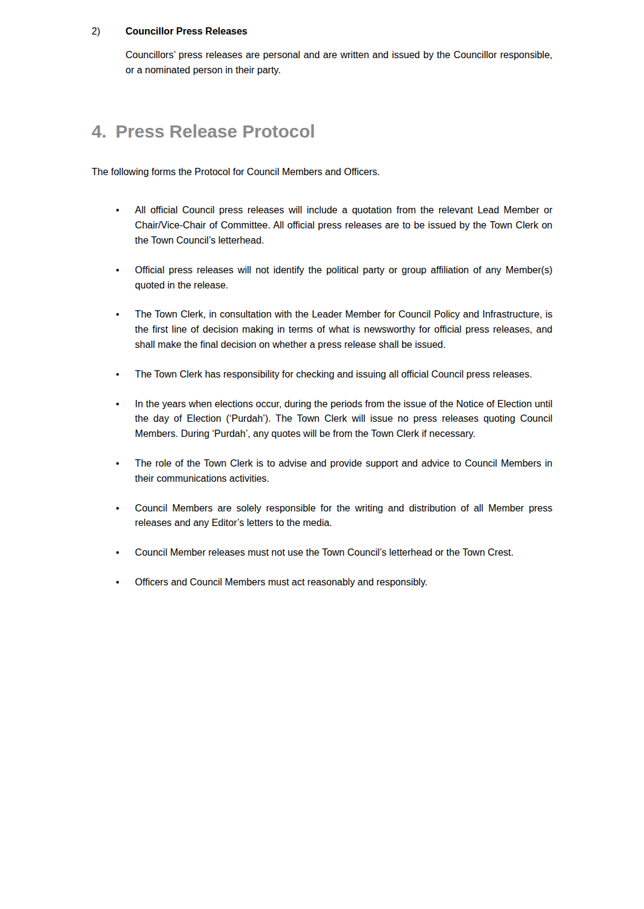2)
Councillor Press Releases
Councillors’ press releases are personal and are written and issued by the Councillor responsible, or a nominated person in their party.
4. Press Release Protocol
The following forms the Protocol for Council Members and Officers.
• All official Council press releases will include a quotation from the relevant Lead Member or Chair/Vice-Chair of Committee. All official press releases are to be issued by the Town Clerk on the Town Council’s letterhead.
• Official press releases will not identify the political party or group affiliation of any Member(s) quoted in the release.
• The Town Clerk, in consultation with the Leader Member for Council Policy and Infrastructure, is the first line of decision making in terms of what is newsworthy for official press releases, and shall make the final decision on whether a press release shall be issued.
• The Town Clerk has responsibility for checking and issuing all official Council press releases.
• In the years when elections occur, during the periods from the issue of the Notice of Election until the day of Election (‘Purdah’). The Town Clerk will issue no press releases quoting Council Members. During ‘Purdah’, any quotes will be from the Town Clerk if necessary.
• The role of the Town Clerk is to advise and provide support and advice to Council Members in their communications activities.
• Council Members are solely responsible for the writing and distribution of all Member press releases and any Editor’s letters to the media.
• Council Member releases must not use the Town Council’s letterhead or the Town Crest.
• Officers and Council Members must act reasonably and responsibly.